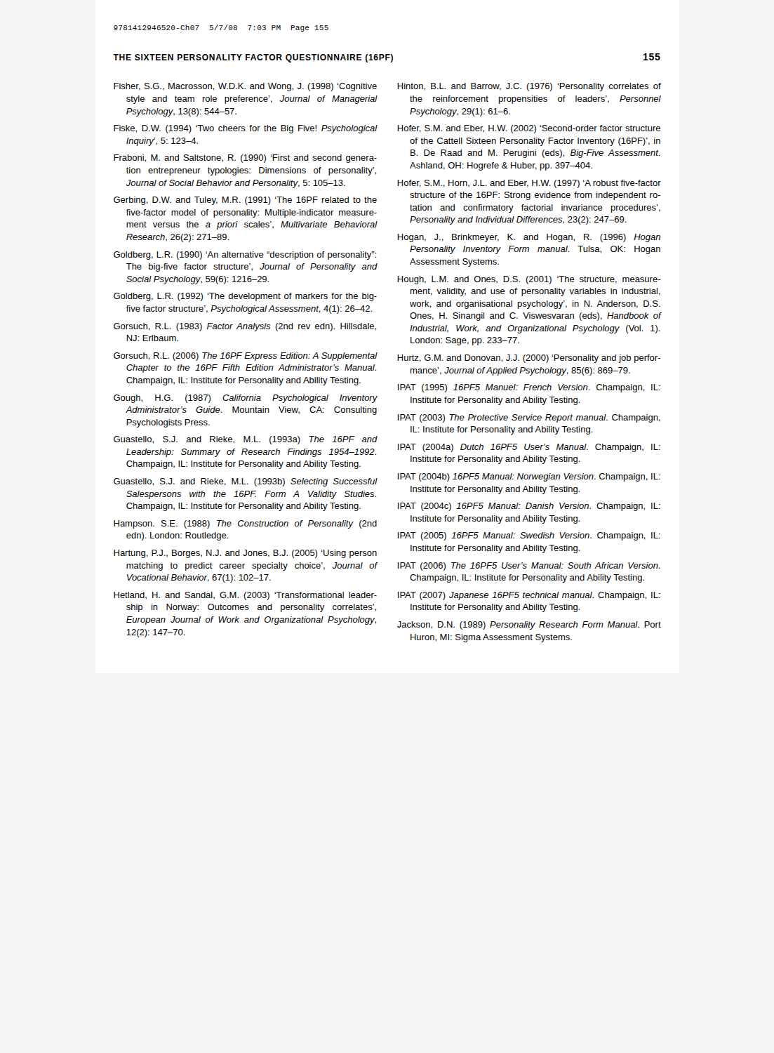9781412946520-Ch07 5/7/08 7:03 PM Page 155
The Sixteen Personality Factor Questionnaire (16PF) 155
Fisher, S.G., Macrosson, W.D.K. and Wong, J. (1998) ‘Cognitive style and team role preference’, Journal of Managerial Psychology, 13(8): 544–57.
Fiske, D.W. (1994) ‘Two cheers for the Big Five! Psychological Inquiry’, 5: 123–4.
Fraboni, M. and Saltstone, R. (1990) ‘First and second generation entrepreneur typologies: Dimensions of personality’, Journal of Social Behavior and Personality, 5: 105–13.
Gerbing, D.W. and Tuley, M.R. (1991) ‘The 16PF related to the five-factor model of personality: Multiple-indicator measurement versus the a priori scales’, Multivariate Behavioral Research, 26(2): 271–89.
Goldberg, L.R. (1990) ‘An alternative “description of personality”: The big-five factor structure’, Journal of Personality and Social Psychology, 59(6): 1216–29.
Goldberg, L.R. (1992) ‘The development of markers for the big-five factor structure’, Psychological Assessment, 4(1): 26–42.
Gorsuch, R.L. (1983) Factor Analysis (2nd rev edn). Hillsdale, NJ: Erlbaum.
Gorsuch, R.L. (2006) The 16PF Express Edition: A Supplemental Chapter to the 16PF Fifth Edition Administrator’s Manual. Champaign, IL: Institute for Personality and Ability Testing.
Gough, H.G. (1987) California Psychological Inventory Administrator’s Guide. Mountain View, CA: Consulting Psychologists Press.
Guastello, S.J. and Rieke, M.L. (1993a) The 16PF and Leadership: Summary of Research Findings 1954–1992. Champaign, IL: Institute for Personality and Ability Testing.
Guastello, S.J. and Rieke, M.L. (1993b) Selecting Successful Salespersons with the 16PF. Form A Validity Studies. Champaign, IL: Institute for Personality and Ability Testing.
Hampson. S.E. (1988) The Construction of Personality (2nd edn). London: Routledge.
Hartung, P.J., Borges, N.J. and Jones, B.J. (2005) ‘Using person matching to predict career specialty choice’, Journal of Vocational Behavior, 67(1): 102–17.
Hetland, H. and Sandal, G.M. (2003) ‘Transformational leadership in Norway: Outcomes and personality correlates’, European Journal of Work and Organizational Psychology, 12(2): 147–70.
Hinton, B.L. and Barrow, J.C. (1976) ‘Personality correlates of the reinforcement propensities of leaders’, Personnel Psychology, 29(1): 61–6.
Hofer, S.M. and Eber, H.W. (2002) ‘Second-order factor structure of the Cattell Sixteen Personality Factor Inventory (16PF)’, in B. De Raad and M. Perugini (eds), Big-Five Assessment. Ashland, OH: Hogrefe & Huber, pp. 397–404.
Hofer, S.M., Horn, J.L. and Eber, H.W. (1997) ‘A robust five-factor structure of the 16PF: Strong evidence from independent rotation and confirmatory factorial invariance procedures’, Personality and Individual Differences, 23(2): 247–69.
Hogan, J., Brinkmeyer, K. and Hogan, R. (1996) Hogan Personality Inventory Form manual. Tulsa, OK: Hogan Assessment Systems.
Hough, L.M. and Ones, D.S. (2001) ‘The structure, measurement, validity, and use of personality variables in industrial, work, and organisational psychology’, in N. Anderson, D.S. Ones, H. Sinangil and C. Viswesvaran (eds), Handbook of Industrial, Work, and Organizational Psychology (Vol. 1). London: Sage, pp. 233–77.
Hurtz, G.M. and Donovan, J.J. (2000) ‘Personality and job performance’, Journal of Applied Psychology, 85(6): 869–79.
IPAT (1995) 16PF5 Manuel: French Version. Champaign, IL: Institute for Personality and Ability Testing.
IPAT (2003) The Protective Service Report manual. Champaign, IL: Institute for Personality and Ability Testing.
IPAT (2004a) Dutch 16PF5 User’s Manual. Champaign, IL: Institute for Personality and Ability Testing.
IPAT (2004b) 16PF5 Manual: Norwegian Version. Champaign, IL: Institute for Personality and Ability Testing.
IPAT (2004c) 16PF5 Manual: Danish Version. Champaign, IL: Institute for Personality and Ability Testing.
IPAT (2005) 16PF5 Manual: Swedish Version. Champaign, IL: Institute for Personality and Ability Testing.
IPAT (2006) The 16PF5 User’s Manual: South African Version. Champaign, IL: Institute for Personality and Ability Testing.
IPAT (2007) Japanese 16PF5 technical manual. Champaign, IL: Institute for Personality and Ability Testing.
Jackson, D.N. (1989) Personality Research Form Manual. Port Huron, MI: Sigma Assessment Systems.